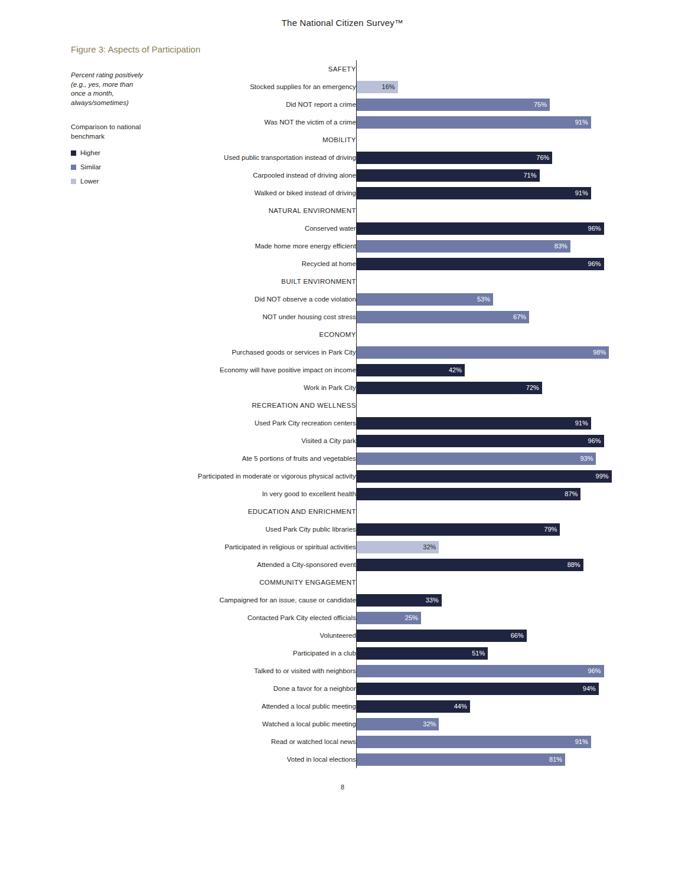The National Citizen Survey™
Figure 3: Aspects of Participation
Percent rating positively
(e.g., yes, more than
once a month,
always/sometimes)
Comparison to national
benchmark
Higher
Similar
Lower
| SAFETY | |
| Stocked supplies for an emergency | 16% |
| Did NOT report a crime | 75% |
| Was NOT the victim of a crime | 91% |
| MOBILITY | |
| Used public transportation instead of driving | 76% |
| Carpooled instead of driving alone | 71% |
| Walked or biked instead of driving | 91% |
| NATURAL ENVIRONMENT | |
| Conserved water | 96% |
| Made home more energy efficient | 83% |
| Recycled at home | 96% |
| BUILT ENVIRONMENT | |
| Did NOT observe a code violation | 53% |
| NOT under housing cost stress | 67% |
| ECONOMY | |
| Purchased goods or services in Park City | 98% |
| Economy will have positive impact on income | 42% |
| Work in Park City | 72% |
| RECREATION AND WELLNESS | |
| Used Park City recreation centers | 91% |
| Visited a City park | 96% |
| Ate 5 portions of fruits and vegetables | 93% |
| Participated in moderate or vigorous physical activity | 99% |
| In very good to excellent health | 87% |
| EDUCATION AND ENRICHMENT | |
| Used Park City public libraries | 79% |
| Participated in religious or spiritual activities | 32% |
| Attended a City-sponsored event | 88% |
| COMMUNITY ENGAGEMENT | |
| Campaigned for an issue, cause or candidate | 33% |
| Contacted Park City elected officials | 25% |
| Volunteered | 66% |
| Participated in a club | 51% |
| Talked to or visited with neighbors | 96% |
| Done a favor for a neighbor | 94% |
| Attended a local public meeting | 44% |
| Watched a local public meeting | 32% |
| Read or watched local news | 91% |
| Voted in local elections | 81% |
8